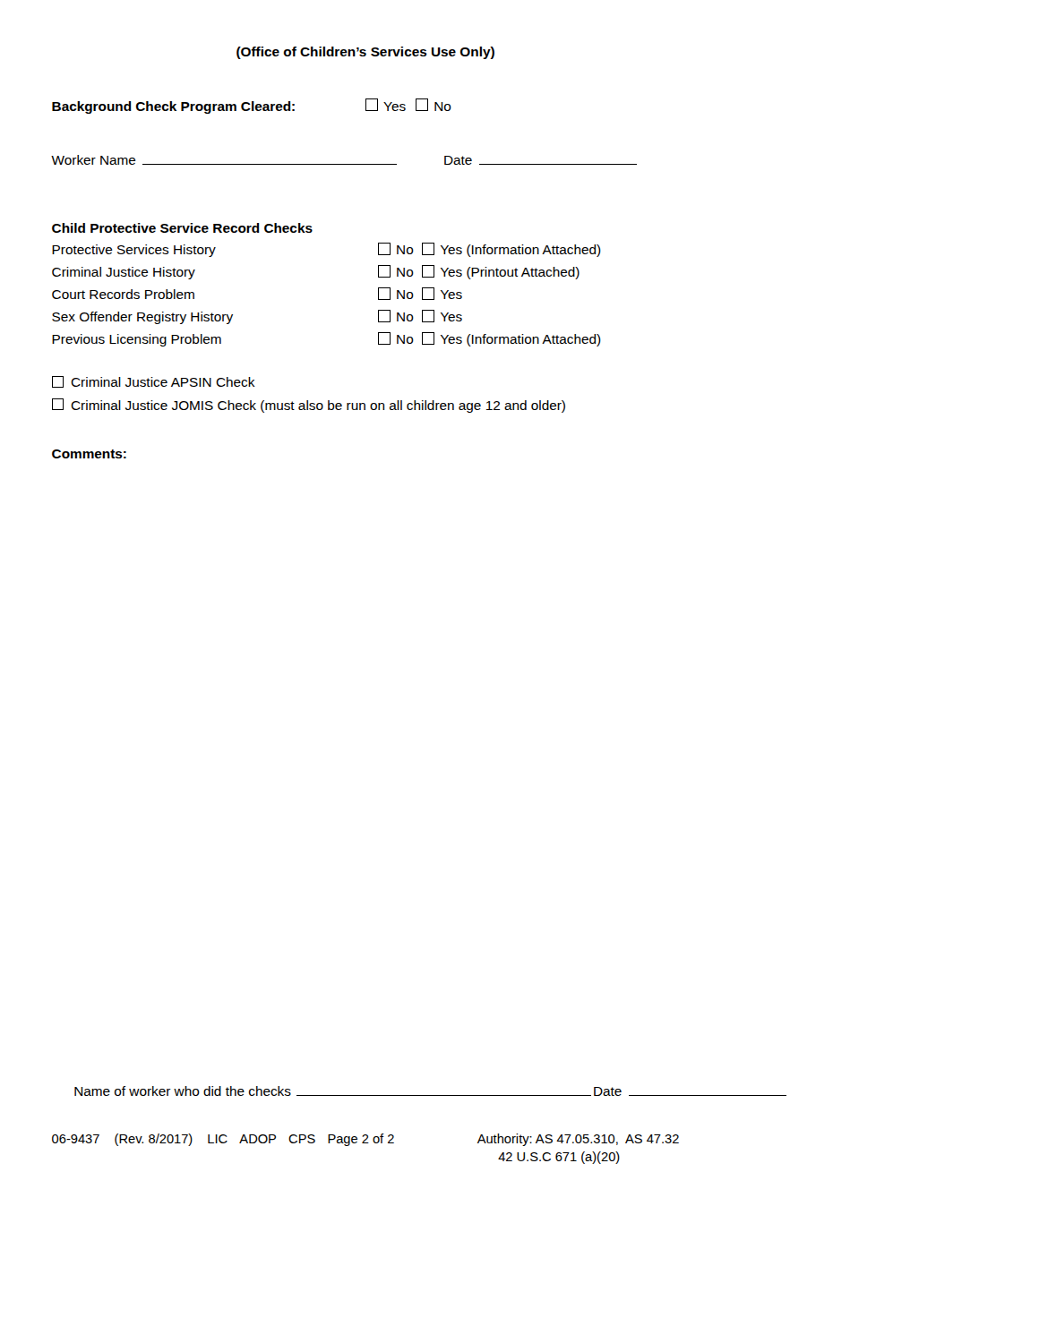(Office of Children’s Services Use Only)
Background Check Program Cleared:
Yes
No
Worker Name
Date
Child Protective Service Record Checks
Protective Services History
No
Yes (Information Attached)
Criminal Justice History
No
Yes (Printout Attached)
Court Records Problem
No
Yes
Sex Offender Registry History
No
Yes
Previous Licensing Problem
No
Yes (Information Attached)
Criminal Justice APSIN Check
Criminal Justice JOMIS Check (must also be run on all children age 12 and older)
Comments:
Name of worker who did the checks Date
06-9437(Rev. 8/2017) LIC ADOP CPS Page 2 of 2
Authority: AS 47.05.310, AS 47.32
42 U.S.C 671 (a)(20)